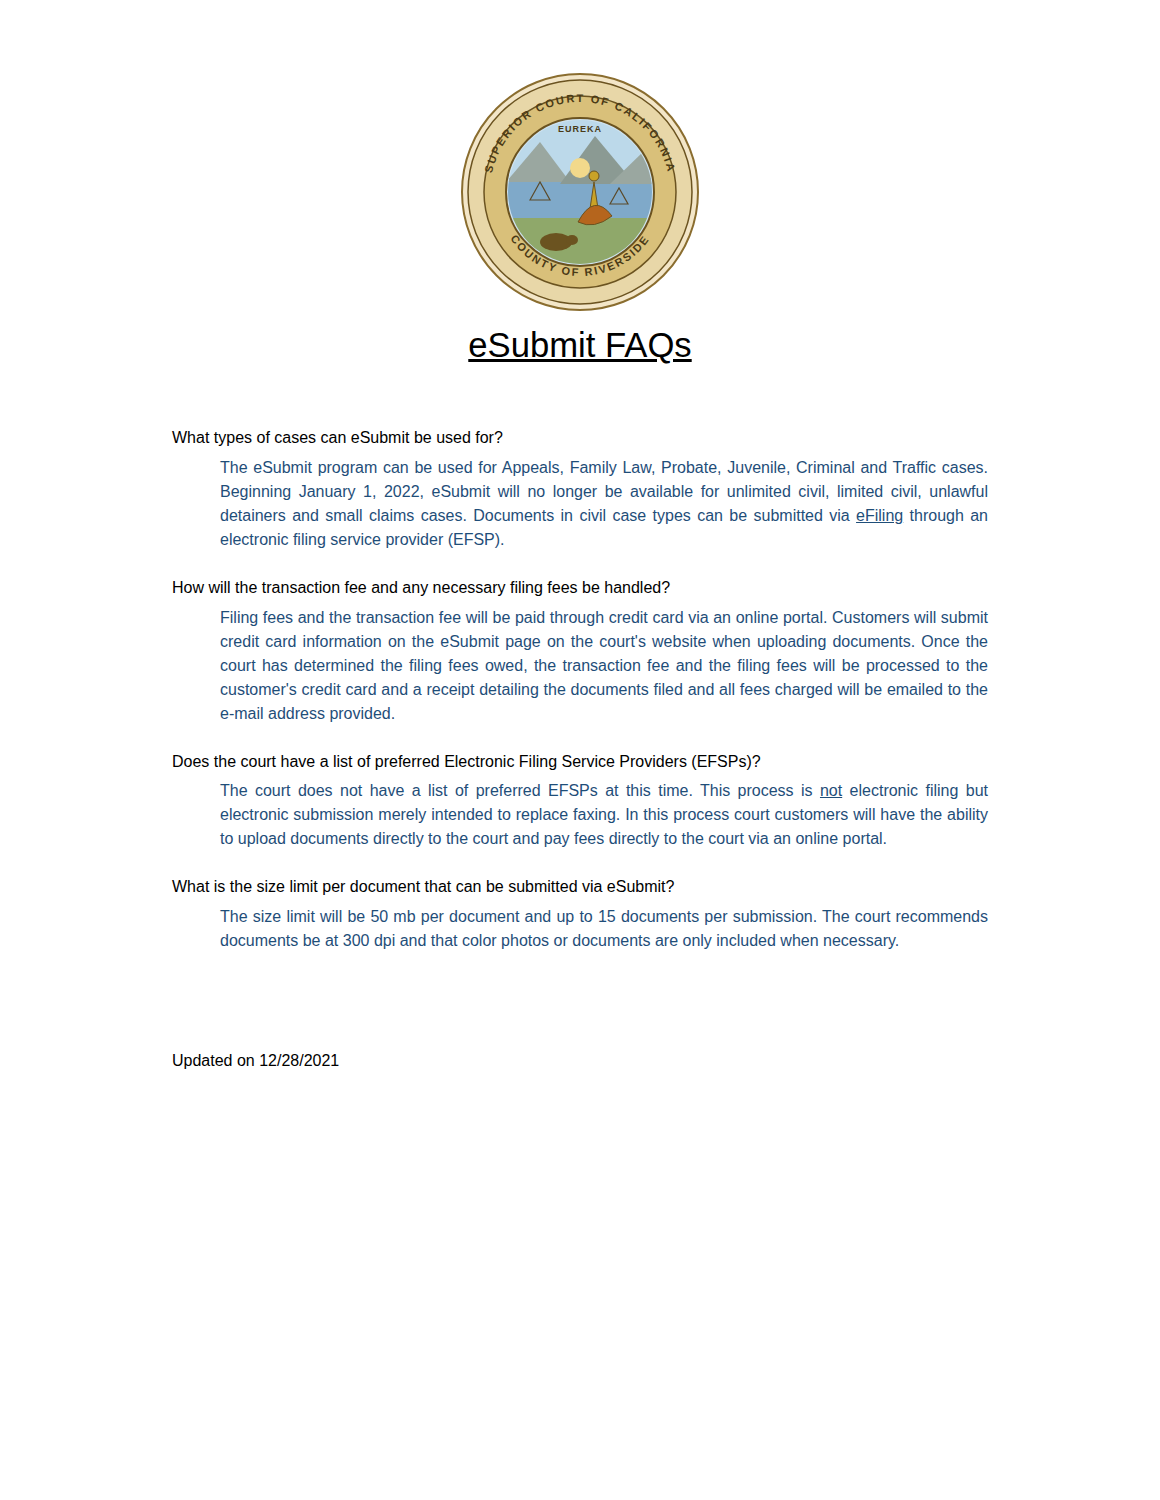SUPERIOR COURT OF CALIFORNIA COUNTY OF RIVERSIDE EUREKA
eSubmit FAQs
What types of cases can eSubmit be used for?
The eSubmit program can be used for Appeals, Family Law, Probate, Juvenile, Criminal and Traffic cases. Beginning January 1, 2022, eSubmit will no longer be available for unlimited civil, limited civil, unlawful detainers and small claims cases. Documents in civil case types can be submitted via eFiling through an electronic filing service provider (EFSP).
How will the transaction fee and any necessary filing fees be handled?
Filing fees and the transaction fee will be paid through credit card via an online portal. Customers will submit credit card information on the eSubmit page on the court's website when uploading documents. Once the court has determined the filing fees owed, the transaction fee and the filing fees will be processed to the customer's credit card and a receipt detailing the documents filed and all fees charged will be emailed to the e-mail address provided.
Does the court have a list of preferred Electronic Filing Service Providers (EFSPs)?
The court does not have a list of preferred EFSPs at this time. This process is not electronic filing but electronic submission merely intended to replace faxing. In this process court customers will have the ability to upload documents directly to the court and pay fees directly to the court via an online portal.
What is the size limit per document that can be submitted via eSubmit?
The size limit will be 50 mb per document and up to 15 documents per submission. The court recommends documents be at 300 dpi and that color photos or documents are only included when necessary.
Updated on 12/28/2021